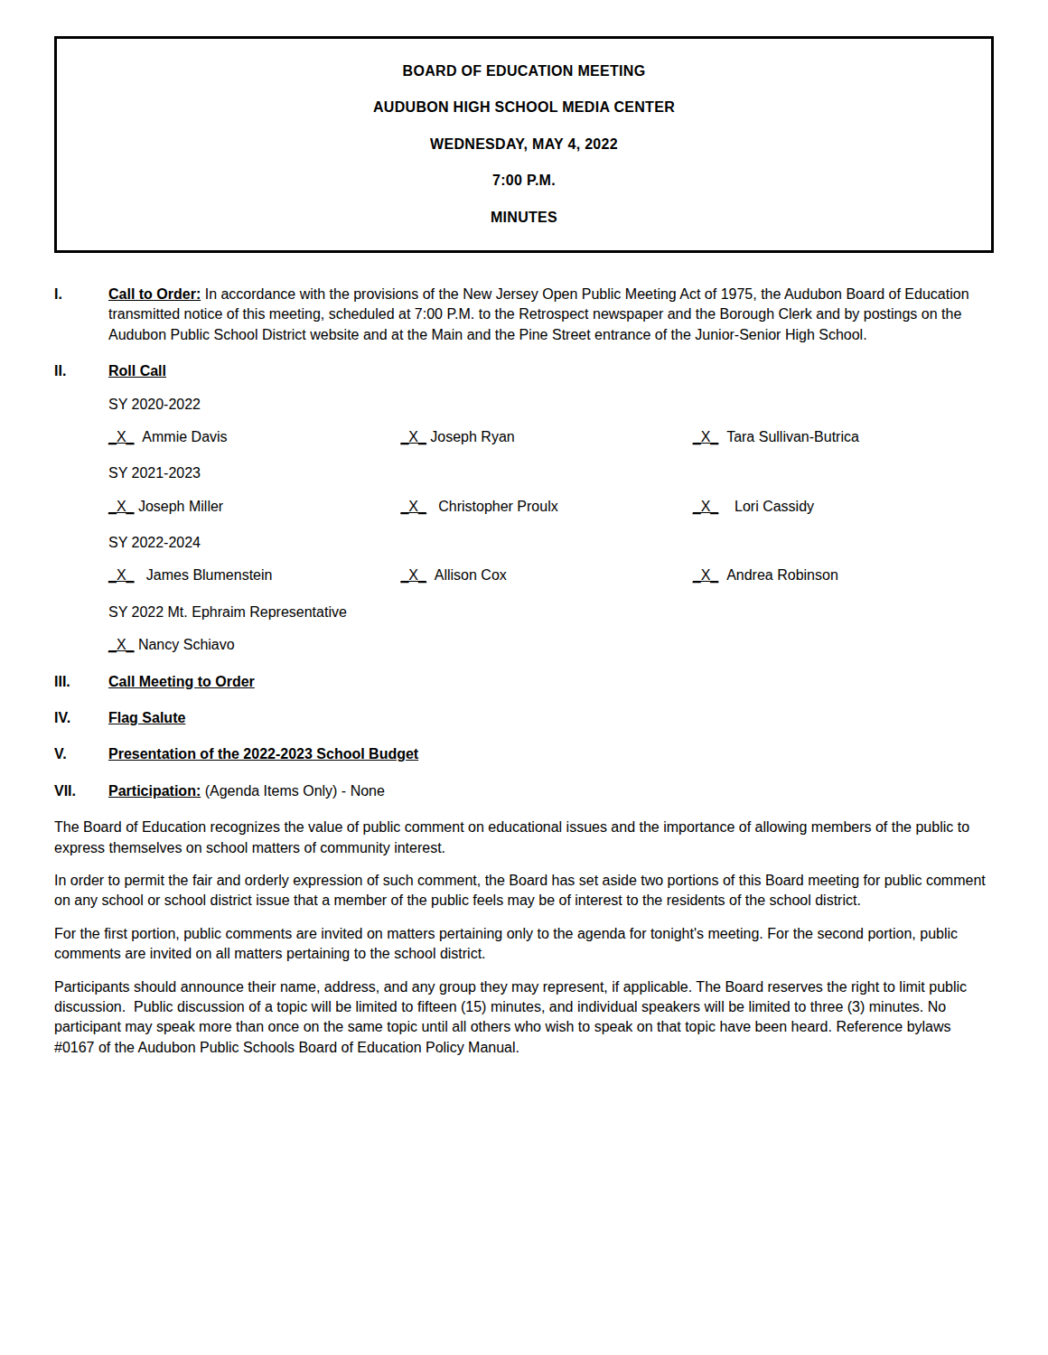BOARD OF EDUCATION MEETING
AUDUBON HIGH SCHOOL MEDIA CENTER
WEDNESDAY, MAY 4, 2022
7:00 P.M.
MINUTES
I.
Call to Order: In accordance with the provisions of the New Jersey Open Public Meeting Act of 1975, the Audubon Board of Education transmitted notice of this meeting, scheduled at 7:00 P.M. to the Retrospect newspaper and the Borough Clerk and by postings on the Audubon Public School District website and at the Main and the Pine Street entrance of the Junior-Senior High School.
II.
Roll Call
SY 2020-2022
_X_ Ammie Davis _X_ Joseph Ryan _X_ Tara Sullivan-Butrica
SY 2021-2023
_X_ Joseph Miller _X_ Christopher Proulx _X_ Lori Cassidy
SY 2022-2024
_X_ James Blumenstein _X_ Allison Cox _X_ Andrea Robinson
SY 2022 Mt. Ephraim Representative
_X_ Nancy Schiavo
III.
Call Meeting to Order
IV.
Flag Salute
V.
Presentation of the 2022-2023 School Budget
VII.
Participation: (Agenda Items Only) - None
The Board of Education recognizes the value of public comment on educational issues and the importance of allowing members of the public to express themselves on school matters of community interest.
In order to permit the fair and orderly expression of such comment, the Board has set aside two portions of this Board meeting for public comment on any school or school district issue that a member of the public feels may be of interest to the residents of the school district.
For the first portion, public comments are invited on matters pertaining only to the agenda for tonight's meeting. For the second portion, public comments are invited on all matters pertaining to the school district.
Participants should announce their name, address, and any group they may represent, if applicable. The Board reserves the right to limit public discussion. Public discussion of a topic will be limited to fifteen (15) minutes, and individual speakers will be limited to three (3) minutes. No participant may speak more than once on the same topic until all others who wish to speak on that topic have been heard. Reference bylaws #0167 of the Audubon Public Schools Board of Education Policy Manual.